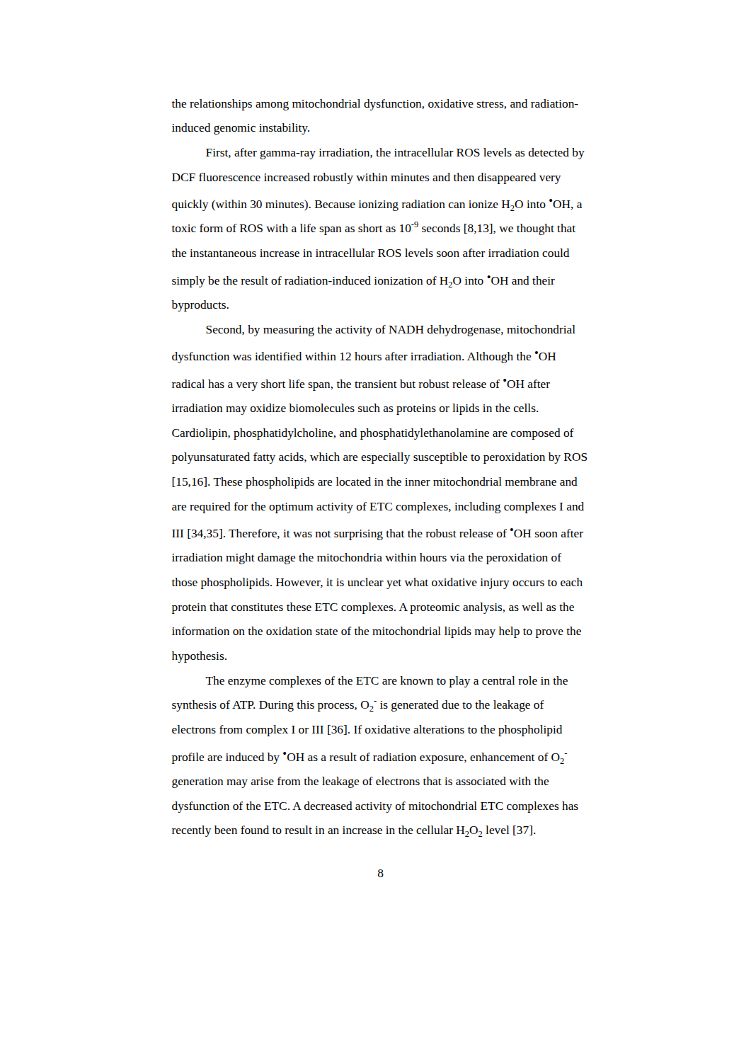the relationships among mitochondrial dysfunction, oxidative stress, and radiation-induced genomic instability.
First, after gamma-ray irradiation, the intracellular ROS levels as detected by DCF fluorescence increased robustly within minutes and then disappeared very quickly (within 30 minutes). Because ionizing radiation can ionize H2O into •OH, a toxic form of ROS with a life span as short as 10-9 seconds [8,13], we thought that the instantaneous increase in intracellular ROS levels soon after irradiation could simply be the result of radiation-induced ionization of H2O into •OH and their byproducts.
Second, by measuring the activity of NADH dehydrogenase, mitochondrial dysfunction was identified within 12 hours after irradiation. Although the •OH radical has a very short life span, the transient but robust release of •OH after irradiation may oxidize biomolecules such as proteins or lipids in the cells. Cardiolipin, phosphatidylcholine, and phosphatidylethanolamine are composed of polyunsaturated fatty acids, which are especially susceptible to peroxidation by ROS [15,16]. These phospholipids are located in the inner mitochondrial membrane and are required for the optimum activity of ETC complexes, including complexes I and III [34,35]. Therefore, it was not surprising that the robust release of •OH soon after irradiation might damage the mitochondria within hours via the peroxidation of those phospholipids. However, it is unclear yet what oxidative injury occurs to each protein that constitutes these ETC complexes. A proteomic analysis, as well as the information on the oxidation state of the mitochondrial lipids may help to prove the hypothesis.
The enzyme complexes of the ETC are known to play a central role in the synthesis of ATP. During this process, O2- is generated due to the leakage of electrons from complex I or III [36]. If oxidative alterations to the phospholipid profile are induced by •OH as a result of radiation exposure, enhancement of O2- generation may arise from the leakage of electrons that is associated with the dysfunction of the ETC. A decreased activity of mitochondrial ETC complexes has recently been found to result in an increase in the cellular H2O2 level [37].
8